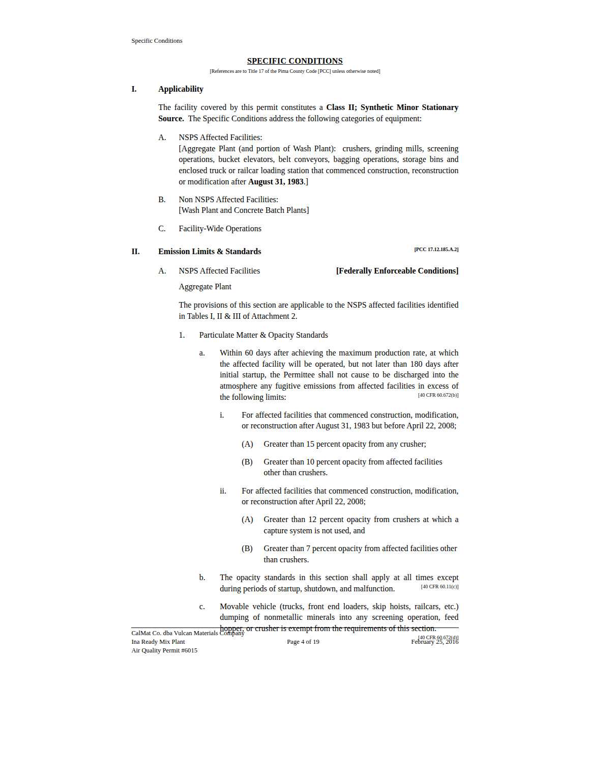Specific Conditions
SPECIFIC CONDITIONS
[References are to Title 17 of the Pima County Code [PCC] unless otherwise noted]
I.
Applicability
The facility covered by this permit constitutes a Class II; Synthetic Minor Stationary Source. The Specific Conditions address the following categories of equipment:
A.
NSPS Affected Facilities:
[Aggregate Plant (and portion of Wash Plant): crushers, grinding mills, screening operations, bucket elevators, belt conveyors, bagging operations, storage bins and enclosed truck or railcar loading station that commenced construction, reconstruction or modification after August 31, 1983.]
B.
Non NSPS Affected Facilities:
[Wash Plant and Concrete Batch Plants]
C.
Facility-Wide Operations
II.
Emission Limits & Standards [PCC 17.12.185.A.2]
A.
NSPS Affected Facilities [Federally Enforceable Conditions]
Aggregate Plant
The provisions of this section are applicable to the NSPS affected facilities identified in Tables I, II & III of Attachment 2.
1.
Particulate Matter & Opacity Standards
a.
Within 60 days after achieving the maximum production rate, at which the affected facility will be operated, but not later than 180 days after initial startup, the Permittee shall not cause to be discharged into the atmosphere any fugitive emissions from affected facilities in excess of the following limits: [40 CFR 60.672(b)]
i.
For affected facilities that commenced construction, modification, or reconstruction after August 31, 1983 but before April 22, 2008;
(A)
Greater than 15 percent opacity from any crusher;
(B)
Greater than 10 percent opacity from affected facilities other than crushers.
ii.
For affected facilities that commenced construction, modification, or reconstruction after April 22, 2008;
(A)
Greater than 12 percent opacity from crushers at which a capture system is not used, and
(B)
Greater than 7 percent opacity from affected facilities other than crushers.
b.
The opacity standards in this section shall apply at all times except during periods of startup, shutdown, and malfunction. [40 CFR 60.11(c)]
c.
Movable vehicle (trucks, front end loaders, skip hoists, railcars, etc.) dumping of nonmetallic minerals into any screening operation, feed hopper, or crusher is exempt from the requirements of this section. [40 CFR 60.672(d)]
| CalMat Co. dba Vulcan Materials Company Ina Ready Mix Plant Air Quality Permit #6015 | Page 4 of 19 | February 25, 2016 |